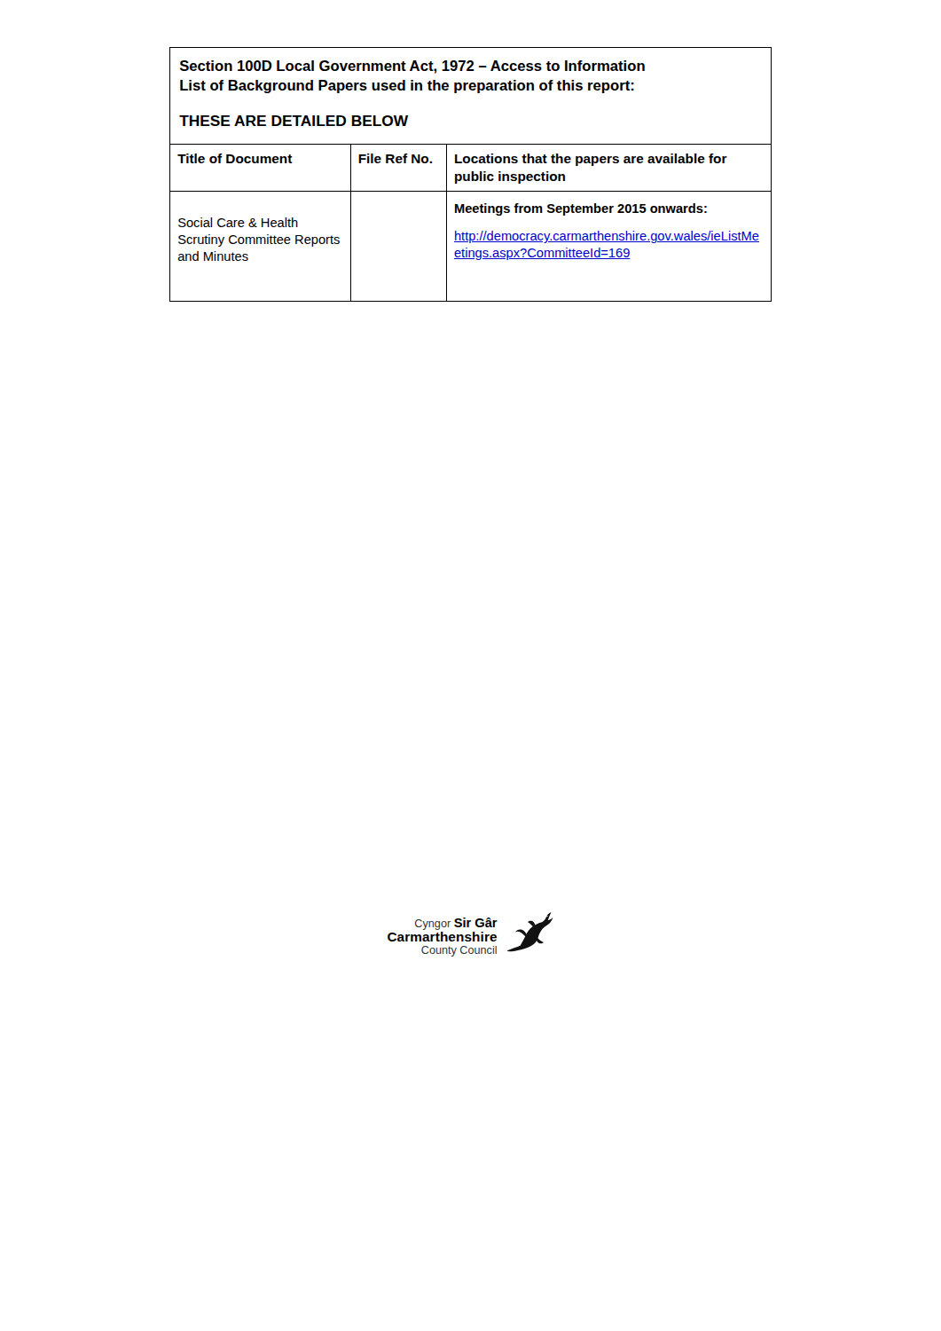Section 100D Local Government Act, 1972 – Access to Information
List of Background Papers used in the preparation of this report:
THESE ARE DETAILED BELOW
| Title of Document | File Ref No. | Locations that the papers are available for public inspection |
| --- | --- | --- |
| Social Care & Health Scrutiny Committee Reports and Minutes | | Meetings from September 2015 onwards: http://democracy.carmarthenshire.gov.wales/ieListMeetings.aspx?CommitteeId=169 |
Cyngor Sir Gâr
Carmarthenshire
County Council